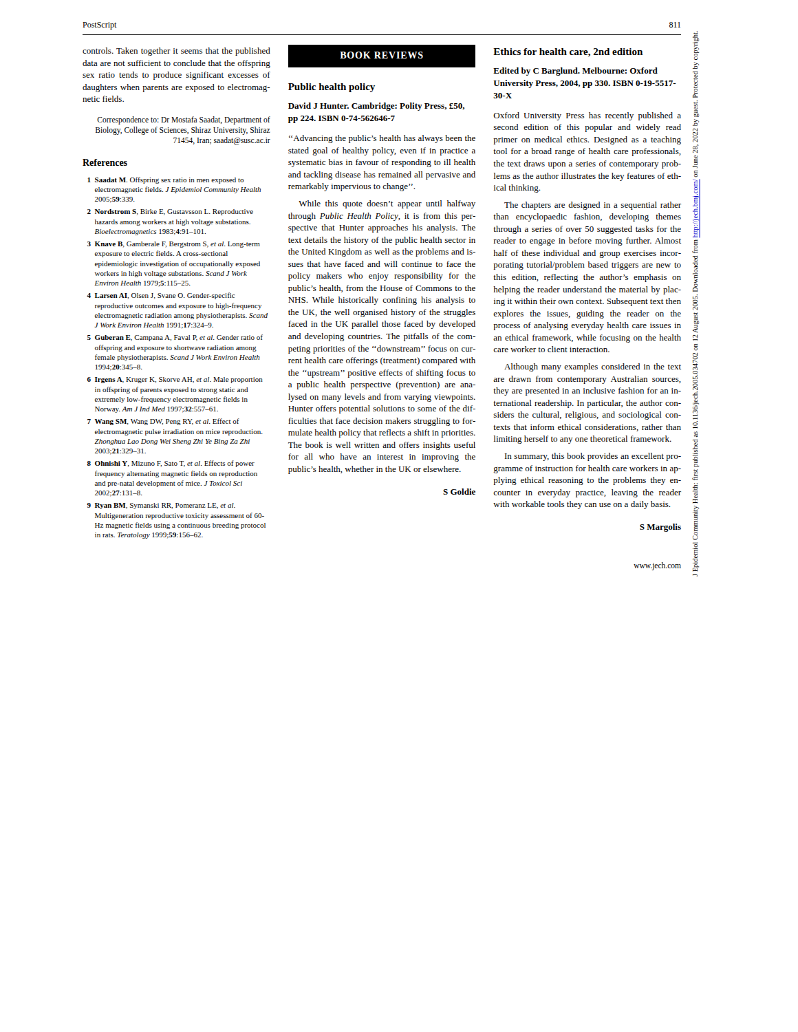PostScript 811
controls. Taken together it seems that the published data are not sufficient to conclude that the offspring sex ratio tends to produce significant excesses of daughters when parents are exposed to electromagnetic fields.
Correspondence to: Dr Mostafa Saadat, Department of Biology, College of Sciences, Shiraz University, Shiraz 71454, Iran; saadat@susc.ac.ir
References
Saadat M. Offspring sex ratio in men exposed to electromagnetic fields. J Epidemiol Community Health 2005;59:339.
Nordstrom S, Birke E, Gustavsson L. Reproductive hazards among workers at high voltage substations. Bioelectromagnetics 1983;4:91–101.
Knave B, Gamberale F, Bergstrom S, et al. Long-term exposure to electric fields. A cross-sectional epidemiologic investigation of occupationally exposed workers in high voltage substations. Scand J Work Environ Health 1979;5:115–25.
Larsen AI, Olsen J, Svane O. Gender-specific reproductive outcomes and exposure to high-frequency electromagnetic radiation among physiotherapists. Scand J Work Environ Health 1991;17:324–9.
Guberan E, Campana A, Faval P, et al. Gender ratio of offspring and exposure to shortwave radiation among female physiotherapists. Scand J Work Environ Health 1994;20:345–8.
Irgens A, Kruger K, Skorve AH, et al. Male proportion in offspring of parents exposed to strong static and extremely low-frequency electromagnetic fields in Norway. Am J Ind Med 1997;32:557–61.
Wang SM, Wang DW, Peng RY, et al. Effect of electromagnetic pulse irradiation on mice reproduction. Zhonghua Lao Dong Wei Sheng Zhi Ye Bing Za Zhi 2003;21:329–31.
Ohnishi Y, Mizuno F, Sato T, et al. Effects of power frequency alternating magnetic fields on reproduction and pre-natal development of mice. J Toxicol Sci 2002;27:131–8.
Ryan BM, Symanski RR, Pomeranz LE, et al. Multigeneration reproductive toxicity assessment of 60-Hz magnetic fields using a continuous breeding protocol in rats. Teratology 1999;59:156–62.
BOOK REVIEWS
Public health policy
David J Hunter. Cambridge: Polity Press, £50, pp 224. ISBN 0-74-562646-7
‘‘Advancing the public’s health has always been the stated goal of healthy policy, even if in practice a systematic bias in favour of responding to ill health and tackling disease has remained all pervasive and remarkably impervious to change’’.
While this quote doesn’t appear until halfway through Public Health Policy, it is from this perspective that Hunter approaches his analysis. The text details the history of the public health sector in the United Kingdom as well as the problems and issues that have faced and will continue to face the policy makers who enjoy responsibility for the public’s health, from the House of Commons to the NHS. While historically confining his analysis to the UK, the well organised history of the struggles faced in the UK parallel those faced by developed and developing countries. The pitfalls of the competing priorities of the ‘‘downstream’’ focus on current health care offerings (treatment) compared with the ‘‘upstream’’ positive effects of shifting focus to a public health perspective (prevention) are analysed on many levels and from varying viewpoints. Hunter offers potential solutions to some of the difficulties that face decision makers struggling to formulate health policy that reflects a shift in priorities. The book is well written and offers insights useful for all who have an interest in improving the public’s health, whether in the UK or elsewhere.
S Goldie
Ethics for health care, 2nd edition
Edited by C Barglund. Melbourne: Oxford University Press, 2004, pp 330. ISBN 0-19-5517-30-X
Oxford University Press has recently published a second edition of this popular and widely read primer on medical ethics. Designed as a teaching tool for a broad range of health care professionals, the text draws upon a series of contemporary problems as the author illustrates the key features of ethical thinking.
The chapters are designed in a sequential rather than encyclopaedic fashion, developing themes through a series of over 50 suggested tasks for the reader to engage in before moving further. Almost half of these individual and group exercises incorporating tutorial/problem based triggers are new to this edition, reflecting the author’s emphasis on helping the reader understand the material by placing it within their own context. Subsequent text then explores the issues, guiding the reader on the process of analysing everyday health care issues in an ethical framework, while focusing on the health care worker to client interaction.
Although many examples considered in the text are drawn from contemporary Australian sources, they are presented in an inclusive fashion for an international readership. In particular, the author considers the cultural, religious, and sociological contexts that inform ethical considerations, rather than limiting herself to any one theoretical framework.
In summary, this book provides an excellent programme of instruction for health care workers in applying ethical reasoning to the problems they encounter in everyday practice, leaving the reader with workable tools they can use on a daily basis.
S Margolis
J Epidemiol Community Health: first published as 10.1136/jech.2005.034702 on 12 August 2005. Downloaded from http://jech.bmj.com/ on June 28, 2022 by guest. Protected by copyright.
www.jech.com